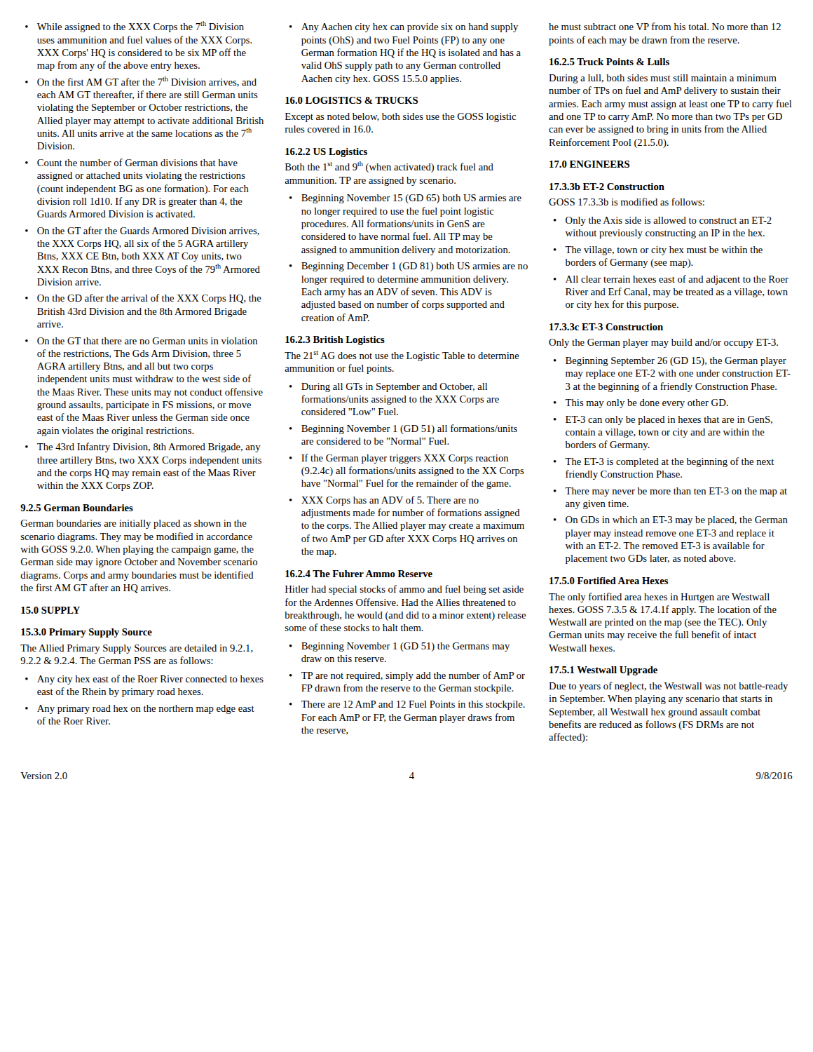While assigned to the XXX Corps the 7th Division uses ammunition and fuel values of the XXX Corps. XXX Corps' HQ is considered to be six MP off the map from any of the above entry hexes.
On the first AM GT after the 7th Division arrives, and each AM GT thereafter, if there are still German units violating the September or October restrictions, the Allied player may attempt to activate additional British units. All units arrive at the same locations as the 7th Division.
Count the number of German divisions that have assigned or attached units violating the restrictions (count independent BG as one formation). For each division roll 1d10. If any DR is greater than 4, the Guards Armored Division is activated.
On the GT after the Guards Armored Division arrives, the XXX Corps HQ, all six of the 5 AGRA artillery Btns, XXX CE Btn, both XXX AT Coy units, two XXX Recon Btns, and three Coys of the 79th Armored Division arrive.
On the GD after the arrival of the XXX Corps HQ, the British 43rd Division and the 8th Armored Brigade arrive.
On the GT that there are no German units in violation of the restrictions, The Gds Arm Division, three 5 AGRA artillery Btns, and all but two corps independent units must withdraw to the west side of the Maas River. These units may not conduct offensive ground assaults, participate in FS missions, or move east of the Maas River unless the German side once again violates the original restrictions.
The 43rd Infantry Division, 8th Armored Brigade, any three artillery Btns, two XXX Corps independent units and the corps HQ may remain east of the Maas River within the XXX Corps ZOP.
9.2.5 German Boundaries
German boundaries are initially placed as shown in the scenario diagrams. They may be modified in accordance with GOSS 9.2.0. When playing the campaign game, the German side may ignore October and November scenario diagrams. Corps and army boundaries must be identified the first AM GT after an HQ arrives.
15.0 SUPPLY
15.3.0 Primary Supply Source
The Allied Primary Supply Sources are detailed in 9.2.1, 9.2.2 & 9.2.4. The German PSS are as follows:
Any city hex east of the Roer River connected to hexes east of the Rhein by primary road hexes.
Any primary road hex on the northern map edge east of the Roer River.
Any Aachen city hex can provide six on hand supply points (OhS) and two Fuel Points (FP) to any one German formation HQ if the HQ is isolated and has a valid OhS supply path to any German controlled Aachen city hex. GOSS 15.5.0 applies.
16.0 LOGISTICS & TRUCKS
Except as noted below, both sides use the GOSS logistic rules covered in 16.0.
16.2.2 US Logistics
Both the 1st and 9th (when activated) track fuel and ammunition. TP are assigned by scenario.
Beginning November 15 (GD 65) both US armies are no longer required to use the fuel point logistic procedures. All formations/units in GenS are considered to have normal fuel. All TP may be assigned to ammunition delivery and motorization.
Beginning December 1 (GD 81) both US armies are no longer required to determine ammunition delivery. Each army has an ADV of seven. This ADV is adjusted based on number of corps supported and creation of AmP.
16.2.3 British Logistics
The 21st AG does not use the Logistic Table to determine ammunition or fuel points.
During all GTs in September and October, all formations/units assigned to the XXX Corps are considered "Low" Fuel.
Beginning November 1 (GD 51) all formations/units are considered to be "Normal" Fuel.
If the German player triggers XXX Corps reaction (9.2.4c) all formations/units assigned to the XX Corps have "Normal" Fuel for the remainder of the game.
XXX Corps has an ADV of 5. There are no adjustments made for number of formations assigned to the corps. The Allied player may create a maximum of two AmP per GD after XXX Corps HQ arrives on the map.
16.2.4 The Fuhrer Ammo Reserve
Hitler had special stocks of ammo and fuel being set aside for the Ardennes Offensive. Had the Allies threatened to breakthrough, he would (and did to a minor extent) release some of these stocks to halt them.
Beginning November 1 (GD 51) the Germans may draw on this reserve.
TP are not required, simply add the number of AmP or FP drawn from the reserve to the German stockpile.
There are 12 AmP and 12 Fuel Points in this stockpile. For each AmP or FP, the German player draws from the reserve,
he must subtract one VP from his total. No more than 12 points of each may be drawn from the reserve.
16.2.5 Truck Points & Lulls
During a lull, both sides must still maintain a minimum number of TPs on fuel and AmP delivery to sustain their armies. Each army must assign at least one TP to carry fuel and one TP to carry AmP. No more than two TPs per GD can ever be assigned to bring in units from the Allied Reinforcement Pool (21.5.0).
17.0 ENGINEERS
17.3.3b ET-2 Construction
GOSS 17.3.3b is modified as follows:
Only the Axis side is allowed to construct an ET-2 without previously constructing an IP in the hex.
The village, town or city hex must be within the borders of Germany (see map).
All clear terrain hexes east of and adjacent to the Roer River and Erf Canal, may be treated as a village, town or city hex for this purpose.
17.3.3c ET-3 Construction
Only the German player may build and/or occupy ET-3.
Beginning September 26 (GD 15), the German player may replace one ET-2 with one under construction ET-3 at the beginning of a friendly Construction Phase.
This may only be done every other GD.
ET-3 can only be placed in hexes that are in GenS, contain a village, town or city and are within the borders of Germany.
The ET-3 is completed at the beginning of the next friendly Construction Phase.
There may never be more than ten ET-3 on the map at any given time.
On GDs in which an ET-3 may be placed, the German player may instead remove one ET-3 and replace it with an ET-2. The removed ET-3 is available for placement two GDs later, as noted above.
17.5.0 Fortified Area Hexes
The only fortified area hexes in Hurtgen are Westwall hexes. GOSS 7.3.5 & 17.4.1f apply. The location of the Westwall are printed on the map (see the TEC). Only German units may receive the full benefit of intact Westwall hexes.
17.5.1 Westwall Upgrade
Due to years of neglect, the Westwall was not battle-ready in September. When playing any scenario that starts in September, all Westwall hex ground assault combat benefits are reduced as follows (FS DRMs are not affected):
Version 2.0 4 9/8/2016